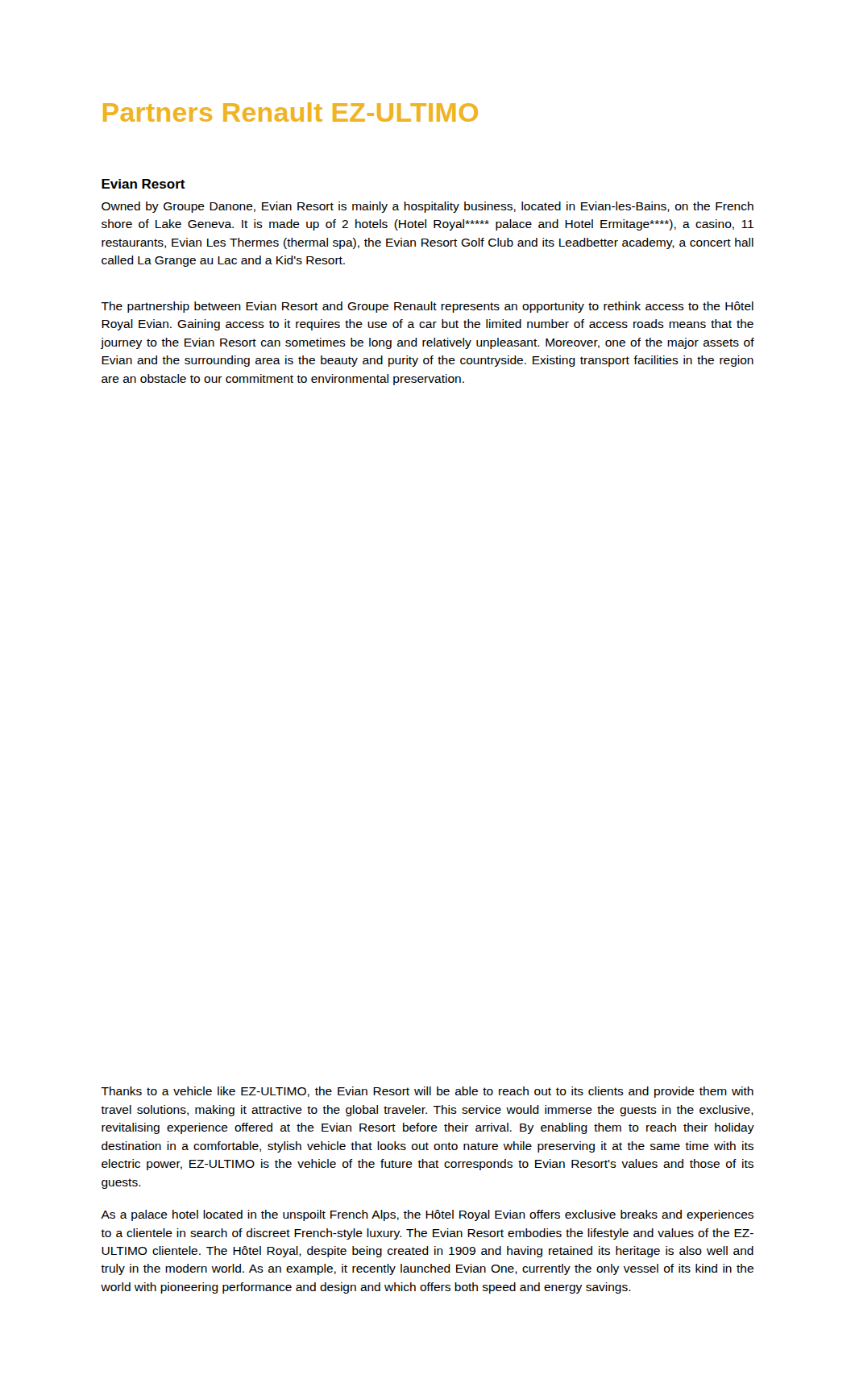Partners Renault EZ-ULTIMO
Evian Resort
Owned by Groupe Danone, Evian Resort is mainly a hospitality business, located in Evian-les-Bains, on the French shore of Lake Geneva. It is made up of 2 hotels (Hotel Royal***** palace and Hotel Ermitage****), a casino, 11 restaurants, Evian Les Thermes (thermal spa), the Evian Resort Golf Club and its Leadbetter academy, a concert hall called La Grange au Lac and a Kid's Resort.
The partnership between Evian Resort and Groupe Renault represents an opportunity to rethink access to the Hôtel Royal Evian. Gaining access to it requires the use of a car but the limited number of access roads means that the journey to the Evian Resort can sometimes be long and relatively unpleasant. Moreover, one of the major assets of Evian and the surrounding area is the beauty and purity of the countryside. Existing transport facilities in the region are an obstacle to our commitment to environmental preservation.
Thanks to a vehicle like EZ-ULTIMO, the Evian Resort will be able to reach out to its clients and provide them with travel solutions, making it attractive to the global traveler. This service would immerse the guests in the exclusive, revitalising experience offered at the Evian Resort before their arrival. By enabling them to reach their holiday destination in a comfortable, stylish vehicle that looks out onto nature while preserving it at the same time with its electric power, EZ-ULTIMO is the vehicle of the future that corresponds to Evian Resort's values and those of its guests.
As a palace hotel located in the unspoilt French Alps, the Hôtel Royal Evian offers exclusive breaks and experiences to a clientele in search of discreet French-style luxury. The Evian Resort embodies the lifestyle and values of the EZ-ULTIMO clientele. The Hôtel Royal, despite being created in 1909 and having retained its heritage is also well and truly in the modern world. As an example, it recently launched Evian One, currently the only vessel of its kind in the world with pioneering performance and design and which offers both speed and energy savings.